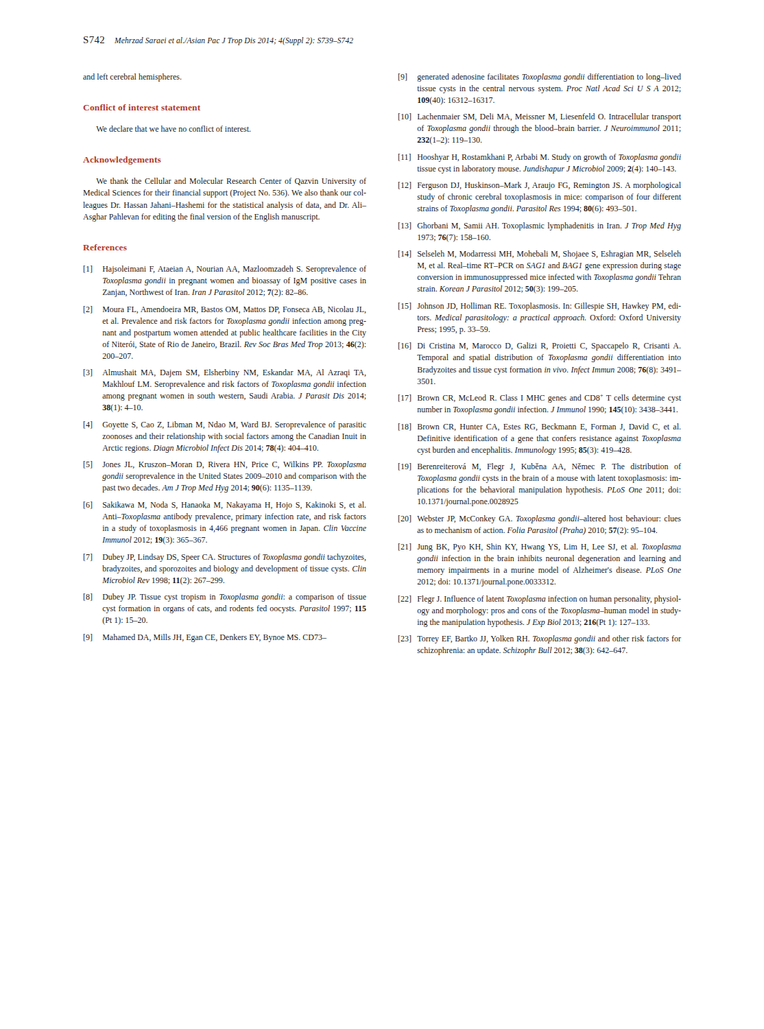S742 Mehrzad Saraei et al./Asian Pac J Trop Dis 2014; 4(Suppl 2): S739–S742
and left cerebral hemispheres.
Conflict of interest statement
We declare that we have no conflict of interest.
Acknowledgements
We thank the Cellular and Molecular Research Center of Qazvin University of Medical Sciences for their financial support (Project No. 536). We also thank our colleagues Dr. Hassan Jahani–Hashemi for the statistical analysis of data, and Dr. Ali–Asghar Pahlevan for editing the final version of the English manuscript.
References
Hajsoleimani F, Ataeian A, Nourian AA, Mazloomzadeh S. Seroprevalence of Toxoplasma gondii in pregnant women and bioassay of IgM positive cases in Zanjan, Northwest of Iran. Iran J Parasitol 2012; 7(2): 82–86.
Moura FL, Amendoeira MR, Bastos OM, Mattos DP, Fonseca AB, Nicolau JL, et al. Prevalence and risk factors for Toxoplasma gondii infection among pregnant and postpartum women attended at public healthcare facilities in the City of Niterói, State of Rio de Janeiro, Brazil. Rev Soc Bras Med Trop 2013; 46(2): 200–207.
Almushait MA, Dajem SM, Elsherbiny NM, Eskandar MA, Al Azraqi TA, Makhlouf LM. Seroprevalence and risk factors of Toxoplasma gondii infection among pregnant women in south western, Saudi Arabia. J Parasit Dis 2014; 38(1): 4–10.
Goyette S, Cao Z, Libman M, Ndao M, Ward BJ. Seroprevalence of parasitic zoonoses and their relationship with social factors among the Canadian Inuit in Arctic regions. Diagn Microbiol Infect Dis 2014; 78(4): 404–410.
Jones JL, Kruszon–Moran D, Rivera HN, Price C, Wilkins PP. Toxoplasma gondii seroprevalence in the United States 2009–2010 and comparison with the past two decades. Am J Trop Med Hyg 2014; 90(6): 1135–1139.
Sakikawa M, Noda S, Hanaoka M, Nakayama H, Hojo S, Kakinoki S, et al. Anti–Toxoplasma antibody prevalence, primary infection rate, and risk factors in a study of toxoplasmosis in 4,466 pregnant women in Japan. Clin Vaccine Immunol 2012; 19(3): 365–367.
Dubey JP, Lindsay DS, Speer CA. Structures of Toxoplasma gondii tachyzoites, bradyzoites, and sporozoites and biology and development of tissue cysts. Clin Microbiol Rev 1998; 11(2): 267–299.
Dubey JP. Tissue cyst tropism in Toxoplasma gondii: a comparison of tissue cyst formation in organs of cats, and rodents fed oocysts. Parasitol 1997; 115 (Pt 1): 15–20.
Mahamed DA, Mills JH, Egan CE, Denkers EY, Bynoe MS. CD73–
generated adenosine facilitates Toxoplasma gondii differentiation to long–lived tissue cysts in the central nervous system. Proc Natl Acad Sci U S A 2012; 109(40): 16312–16317.
Lachenmaier SM, Deli MA, Meissner M, Liesenfeld O. Intracellular transport of Toxoplasma gondii through the blood–brain barrier. J Neuroimmunol 2011; 232(1–2): 119–130.
Hooshyar H, Rostamkhani P, Arbabi M. Study on growth of Toxoplasma gondii tissue cyst in laboratory mouse. Jundishapur J Microbiol 2009; 2(4): 140–143.
Ferguson DJ, Huskinson–Mark J, Araujo FG, Remington JS. A morphological study of chronic cerebral toxoplasmosis in mice: comparison of four different strains of Toxoplasma gondii. Parasitol Res 1994; 80(6): 493–501.
Ghorbani M, Samii AH. Toxoplasmic lymphadenitis in Iran. J Trop Med Hyg 1973; 76(7): 158–160.
Selseleh M, Modarressi MH, Mohebali M, Shojaee S, Eshragian MR, Selseleh M, et al. Real–time RT–PCR on SAG1 and BAG1 gene expression during stage conversion in immunosuppressed mice infected with Toxoplasma gondii Tehran strain. Korean J Parasitol 2012; 50(3): 199–205.
Johnson JD, Holliman RE. Toxoplasmosis. In: Gillespie SH, Hawkey PM, editors. Medical parasitology: a practical approach. Oxford: Oxford University Press; 1995, p. 33–59.
Di Cristina M, Marocco D, Galizi R, Proietti C, Spaccapelo R, Crisanti A. Temporal and spatial distribution of Toxoplasma gondii differentiation into Bradyzoites and tissue cyst formation in vivo. Infect Immun 2008; 76(8): 3491–3501.
Brown CR, McLeod R. Class I MHC genes and CD8+ T cells determine cyst number in Toxoplasma gondii infection. J Immunol 1990; 145(10): 3438–3441.
Brown CR, Hunter CA, Estes RG, Beckmann E, Forman J, David C, et al. Definitive identification of a gene that confers resistance against Toxoplasma cyst burden and encephalitis. Immunology 1995; 85(3): 419–428.
Berenreiterová M, Flegr J, Kuběna AA, Němec P. The distribution of Toxoplasma gondii cysts in the brain of a mouse with latent toxoplasmosis: implications for the behavioral manipulation hypothesis. PLoS One 2011; doi: 10.1371/journal.pone.0028925
Webster JP, McConkey GA. Toxoplasma gondii–altered host behaviour: clues as to mechanism of action. Folia Parasitol (Praha) 2010; 57(2): 95–104.
Jung BK, Pyo KH, Shin KY, Hwang YS, Lim H, Lee SJ, et al. Toxoplasma gondii infection in the brain inhibits neuronal degeneration and learning and memory impairments in a murine model of Alzheimer's disease. PLoS One 2012; doi: 10.1371/journal.pone.0033312.
Flegr J. Influence of latent Toxoplasma infection on human personality, physiology and morphology: pros and cons of the Toxoplasma–human model in studying the manipulation hypothesis. J Exp Biol 2013; 216(Pt 1): 127–133.
Torrey EF, Bartko JJ, Yolken RH. Toxoplasma gondii and other risk factors for schizophrenia: an update. Schizophr Bull 2012; 38(3): 642–647.